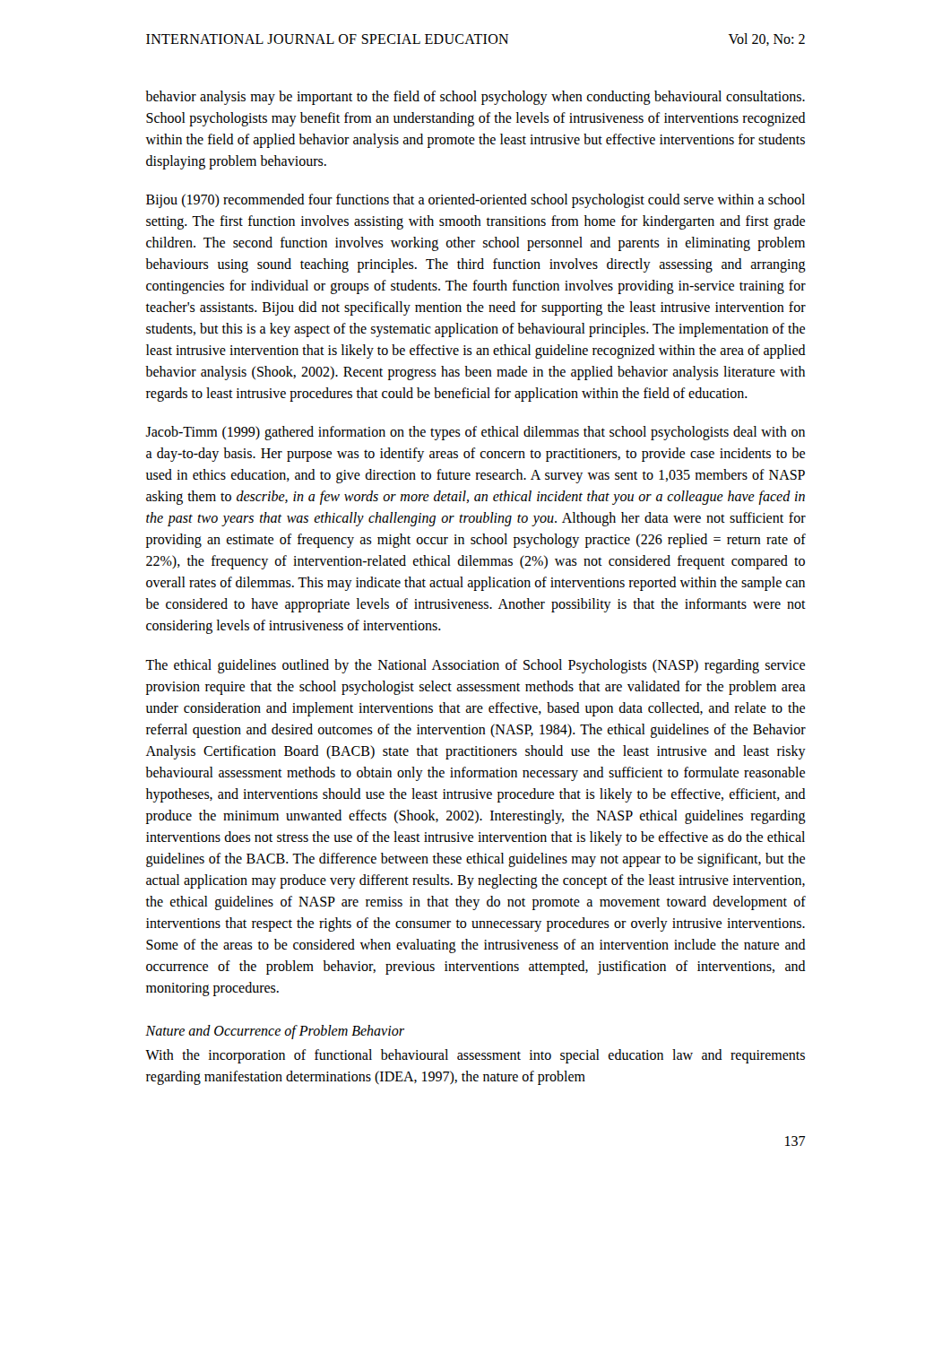INTERNATIONAL JOURNAL OF SPECIAL EDUCATION Vol 20, No: 2
behavior analysis may be important to the field of school psychology when conducting behavioural consultations. School psychologists may benefit from an understanding of the levels of intrusiveness of interventions recognized within the field of applied behavior analysis and promote the least intrusive but effective interventions for students displaying problem behaviours.
Bijou (1970) recommended four functions that a oriented-oriented school psychologist could serve within a school setting. The first function involves assisting with smooth transitions from home for kindergarten and first grade children. The second function involves working other school personnel and parents in eliminating problem behaviours using sound teaching principles. The third function involves directly assessing and arranging contingencies for individual or groups of students. The fourth function involves providing in-service training for teacher's assistants. Bijou did not specifically mention the need for supporting the least intrusive intervention for students, but this is a key aspect of the systematic application of behavioural principles. The implementation of the least intrusive intervention that is likely to be effective is an ethical guideline recognized within the area of applied behavior analysis (Shook, 2002). Recent progress has been made in the applied behavior analysis literature with regards to least intrusive procedures that could be beneficial for application within the field of education.
Jacob-Timm (1999) gathered information on the types of ethical dilemmas that school psychologists deal with on a day-to-day basis. Her purpose was to identify areas of concern to practitioners, to provide case incidents to be used in ethics education, and to give direction to future research. A survey was sent to 1,035 members of NASP asking them to describe, in a few words or more detail, an ethical incident that you or a colleague have faced in the past two years that was ethically challenging or troubling to you. Although her data were not sufficient for providing an estimate of frequency as might occur in school psychology practice (226 replied = return rate of 22%), the frequency of intervention-related ethical dilemmas (2%) was not considered frequent compared to overall rates of dilemmas. This may indicate that actual application of interventions reported within the sample can be considered to have appropriate levels of intrusiveness. Another possibility is that the informants were not considering levels of intrusiveness of interventions.
The ethical guidelines outlined by the National Association of School Psychologists (NASP) regarding service provision require that the school psychologist select assessment methods that are validated for the problem area under consideration and implement interventions that are effective, based upon data collected, and relate to the referral question and desired outcomes of the intervention (NASP, 1984). The ethical guidelines of the Behavior Analysis Certification Board (BACB) state that practitioners should use the least intrusive and least risky behavioural assessment methods to obtain only the information necessary and sufficient to formulate reasonable hypotheses, and interventions should use the least intrusive procedure that is likely to be effective, efficient, and produce the minimum unwanted effects (Shook, 2002). Interestingly, the NASP ethical guidelines regarding interventions does not stress the use of the least intrusive intervention that is likely to be effective as do the ethical guidelines of the BACB. The difference between these ethical guidelines may not appear to be significant, but the actual application may produce very different results. By neglecting the concept of the least intrusive intervention, the ethical guidelines of NASP are remiss in that they do not promote a movement toward development of interventions that respect the rights of the consumer to unnecessary procedures or overly intrusive interventions. Some of the areas to be considered when evaluating the intrusiveness of an intervention include the nature and occurrence of the problem behavior, previous interventions attempted, justification of interventions, and monitoring procedures.
Nature and Occurrence of Problem Behavior
With the incorporation of functional behavioural assessment into special education law and requirements regarding manifestation determinations (IDEA, 1997), the nature of problem
137